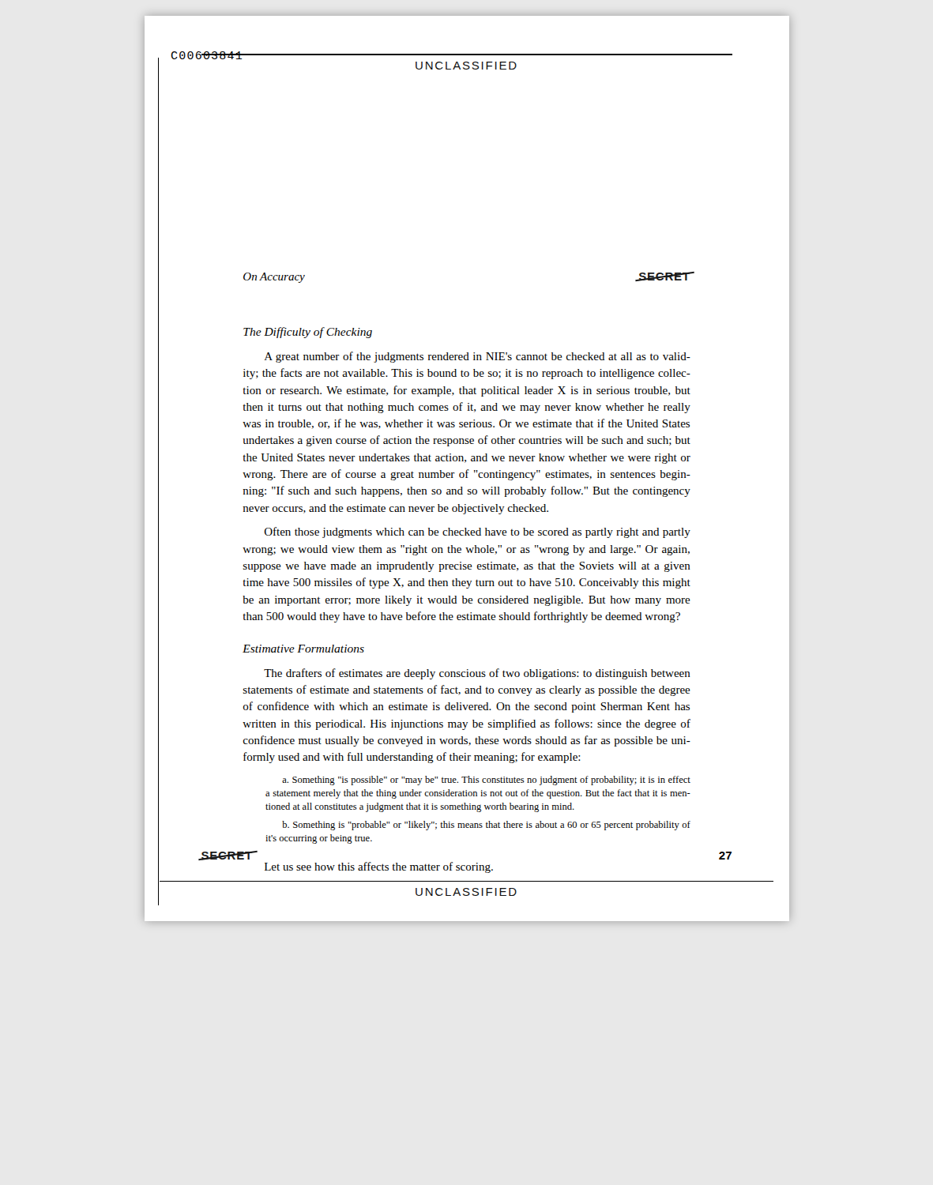UNCLASSIFIED
C00603841
On Accuracy SECRET
The Difficulty of Checking
A great number of the judgments rendered in NIE's cannot be checked at all as to validity; the facts are not available. This is bound to be so; it is no reproach to intelligence collection or research. We estimate, for example, that political leader X is in serious trouble, but then it turns out that nothing much comes of it, and we may never know whether he really was in trouble, or, if he was, whether it was serious. Or we estimate that if the United States undertakes a given course of action the response of other countries will be such and such; but the United States never undertakes that action, and we never know whether we were right or wrong. There are of course a great number of "contingency" estimates, in sentences beginning: "If such and such happens, then so and so will probably follow." But the contingency never occurs, and the estimate can never be objectively checked.
Often those judgments which can be checked have to be scored as partly right and partly wrong; we would view them as "right on the whole," or as "wrong by and large." Or again, suppose we have made an imprudently precise estimate, as that the Soviets will at a given time have 500 missiles of type X, and then they turn out to have 510. Conceivably this might be an important error; more likely it would be considered negligible. But how many more than 500 would they have to have before the estimate should forthrightly be deemed wrong?
Estimative Formulations
The drafters of estimates are deeply conscious of two obligations: to distinguish between statements of estimate and statements of fact, and to convey as clearly as possible the degree of confidence with which an estimate is delivered. On the second point Sherman Kent has written in this periodical. His injunctions may be simplified as follows: since the degree of confidence must usually be conveyed in words, these words should as far as possible be uniformly used and with full understanding of their meaning; for example:
a. Something "is possible" or "may be" true. This constitutes no judgment of probability; it is in effect a statement merely that the thing under consideration is not out of the question. But the fact that it is mentioned at all constitutes a judgment that it is something worth bearing in mind.
b. Something is "probable" or "likely"; this means that there is about a 60 or 65 percent probability of it's occurring or being true.
Let us see how this affects the matter of scoring.
SECRET 27
UNCLASSIFIED